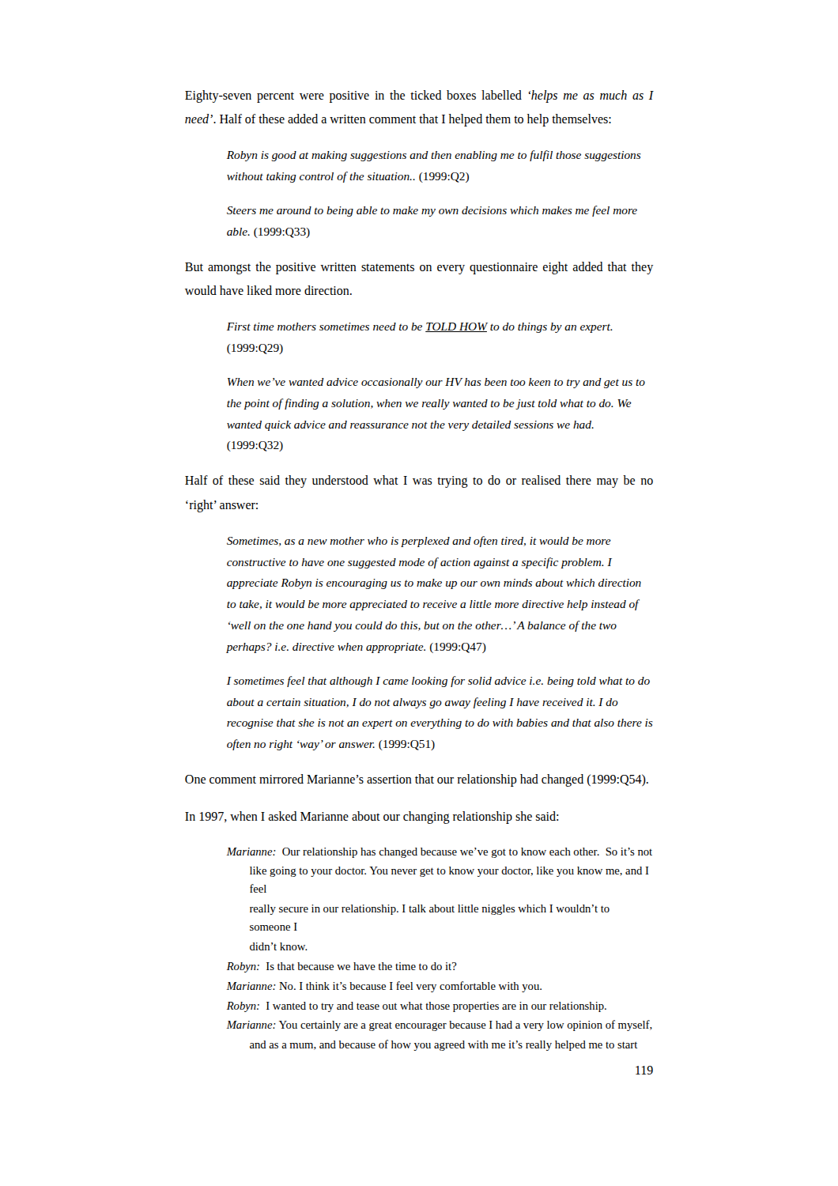Eighty-seven percent were positive in the ticked boxes labelled ‘helps me as much as I need’. Half of these added a written comment that I helped them to help themselves:
Robyn is good at making suggestions and then enabling me to fulfil those suggestions without taking control of the situation.. (1999:Q2)
Steers me around to being able to make my own decisions which makes me feel more able. (1999:Q33)
But amongst the positive written statements on every questionnaire eight added that they would have liked more direction.
First time mothers sometimes need to be TOLD HOW to do things by an expert. (1999:Q29)
When we’ve wanted advice occasionally our HV has been too keen to try and get us to the point of finding a solution, when we really wanted to be just told what to do. We wanted quick advice and reassurance not the very detailed sessions we had. (1999:Q32)
Half of these said they understood what I was trying to do or realised there may be no ‘right’ answer:
Sometimes, as a new mother who is perplexed and often tired, it would be more constructive to have one suggested mode of action against a specific problem. I appreciate Robyn is encouraging us to make up our own minds about which direction to take, it would be more appreciated to receive a little more directive help instead of ‘well on the one hand you could do this, but on the other…’ A balance of the two perhaps? i.e. directive when appropriate. (1999:Q47)
I sometimes feel that although I came looking for solid advice i.e. being told what to do about a certain situation, I do not always go away feeling I have received it. I do recognise that she is not an expert on everything to do with babies and that also there is often no right ‘way’ or answer. (1999:Q51)
One comment mirrored Marianne’s assertion that our relationship had changed (1999:Q54).
In 1997, when I asked Marianne about our changing relationship she said:
Marianne: Our relationship has changed because we’ve got to know each other. So it’s not
like going to your doctor. You never get to know your doctor, like you know me, and I feel
really secure in our relationship. I talk about little niggles which I wouldn’t to someone I
didn’t know.
Robyn: Is that because we have the time to do it?
Marianne: No. I think it’s because I feel very comfortable with you.
Robyn: I wanted to try and tease out what those properties are in our relationship.
Marianne: You certainly are a great encourager because I had a very low opinion of myself,
and as a mum, and because of how you agreed with me it’s really helped me to start
119